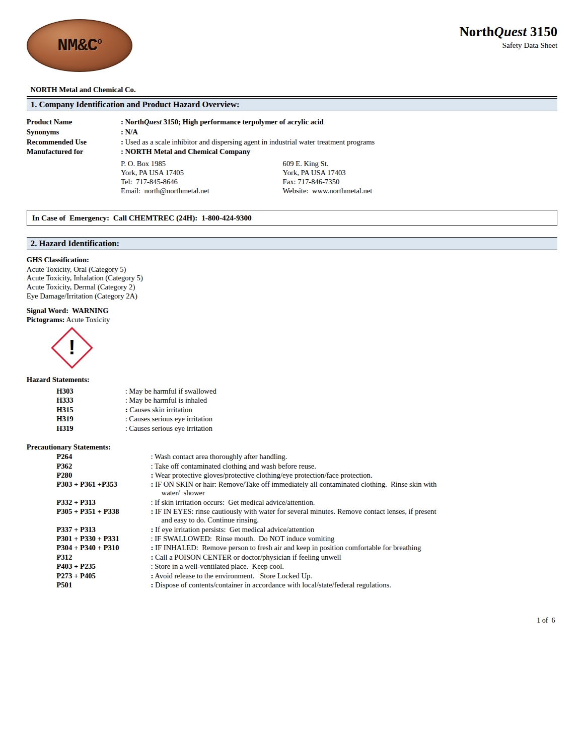NM&Co
NorthQuest 3150
Safety Data Sheet
NORTH Metal and Chemical Co.
1. Company Identification and Product Hazard Overview:
| Product Name | : North Quest 3150; High performance terpolymer of acrylic acid |
| Synonyms | : N/A |
| Recommended Use | : Used as a scale inhibitor and dispersing agent in industrial water treatment programs |
| Manufactured for | : NORTH Metal and Chemical Company |
| P. O. Box 1985 | 609 E. King St. |
| York, PA USA 17405 | York, PA USA 17403 |
| Tel: 717-845-8646 | Fax: 717-846-7350 |
| Email: north@northmetal.net | Website: www.northmetal.net |
In Case of Emergency: Call CHEMTREC (24H): 1-800-424-9300
2. Hazard Identification:
GHS Classification:
Acute Toxicity, Oral (Category 5)
Acute Toxicity, Inhalation (Category 5)
Acute Toxicity, Dermal (Category 2)
Eye Damage/Irritation (Category 2A)
Signal Word: WARNING
Pictograms: Acute Toxicity
!
Hazard Statements:
| H303 | : May be harmful if swallowed |
| H333 | : May be harmful is inhaled |
| H315 | : Causes skin irritation |
| H319 | : Causes serious eye irritation |
| H319 | : Causes serious eye irritation |
Precautionary Statements:
| P264 | : Wash contact area thoroughly after handling. |
| P362 | : Take off contaminated clothing and wash before reuse. |
| P280 | : Wear protective gloves/protective clothing/eye protection/face protection. |
| P303 + P361 +P353 | : IF ON SKIN or hair: Remove/Take off immediately all contaminated clothing. Rinse skin with water/ shower |
| P332 + P313 | : If skin irritation occurs: Get medical advice/attention. |
| P305 + P351 + P338 | : IF IN EYES: rinse cautiously with water for several minutes. Remove contact lenses, if present and easy to do. Continue rinsing. |
| P337 + P313 | : If eye irritation persists: Get medical advice/attention |
| P301 + P330 + P331 | : IF SWALLOWED: Rinse mouth. Do NOT induce vomiting |
| P304 + P340 + P310 | : IF INHALED: Remove person to fresh air and keep in position comfortable for breathing |
| P312 | : Call a POISON CENTER or doctor/physician if feeling unwell |
| P403 + P235 | : Store in a well-ventilated place. Keep cool. |
| P273 + P405 | : Avoid release to the environment. Store Locked Up. |
| P501 | : Dispose of contents/container in accordance with local/state/federal regulations. |
1 of 6